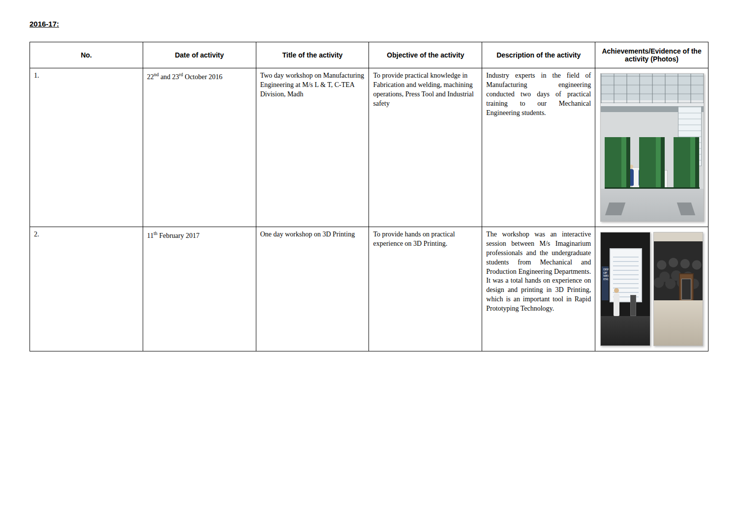2016-17:
| No. | Date of activity | Title of the activity | Objective of the activity | Description of the activity | Achievements/Evidence of the activity (Photos) |
| --- | --- | --- | --- | --- | --- |
| 1. | 22 nd and 23 rd October 2016 | Two day workshop on Manufacturing Engineering at M/s L & T, C-TEA Division, Madh | To provide practical knowledge in Fabrication and welding, machining operations, Press Tool and Industrial safety | Industry experts in the field of Manufacturing engineering conducted two days of practical training to our Mechanical Engineering students. | |
| 2. | 11 th February 2017 | One day workshop on 3D Printing | To provide hands on practical experience on 3D Printing. | The workshop was an interactive session between M/s Imaginarium professionals and the undergraduate students from Mechanical and Production Engineering Departments. It was a total hands on experience on design and printing in 3D Printing, which is an important tool in Rapid Prototyping Technology. | DEPARTMENT OF MECHANICAL ENGINEERING |